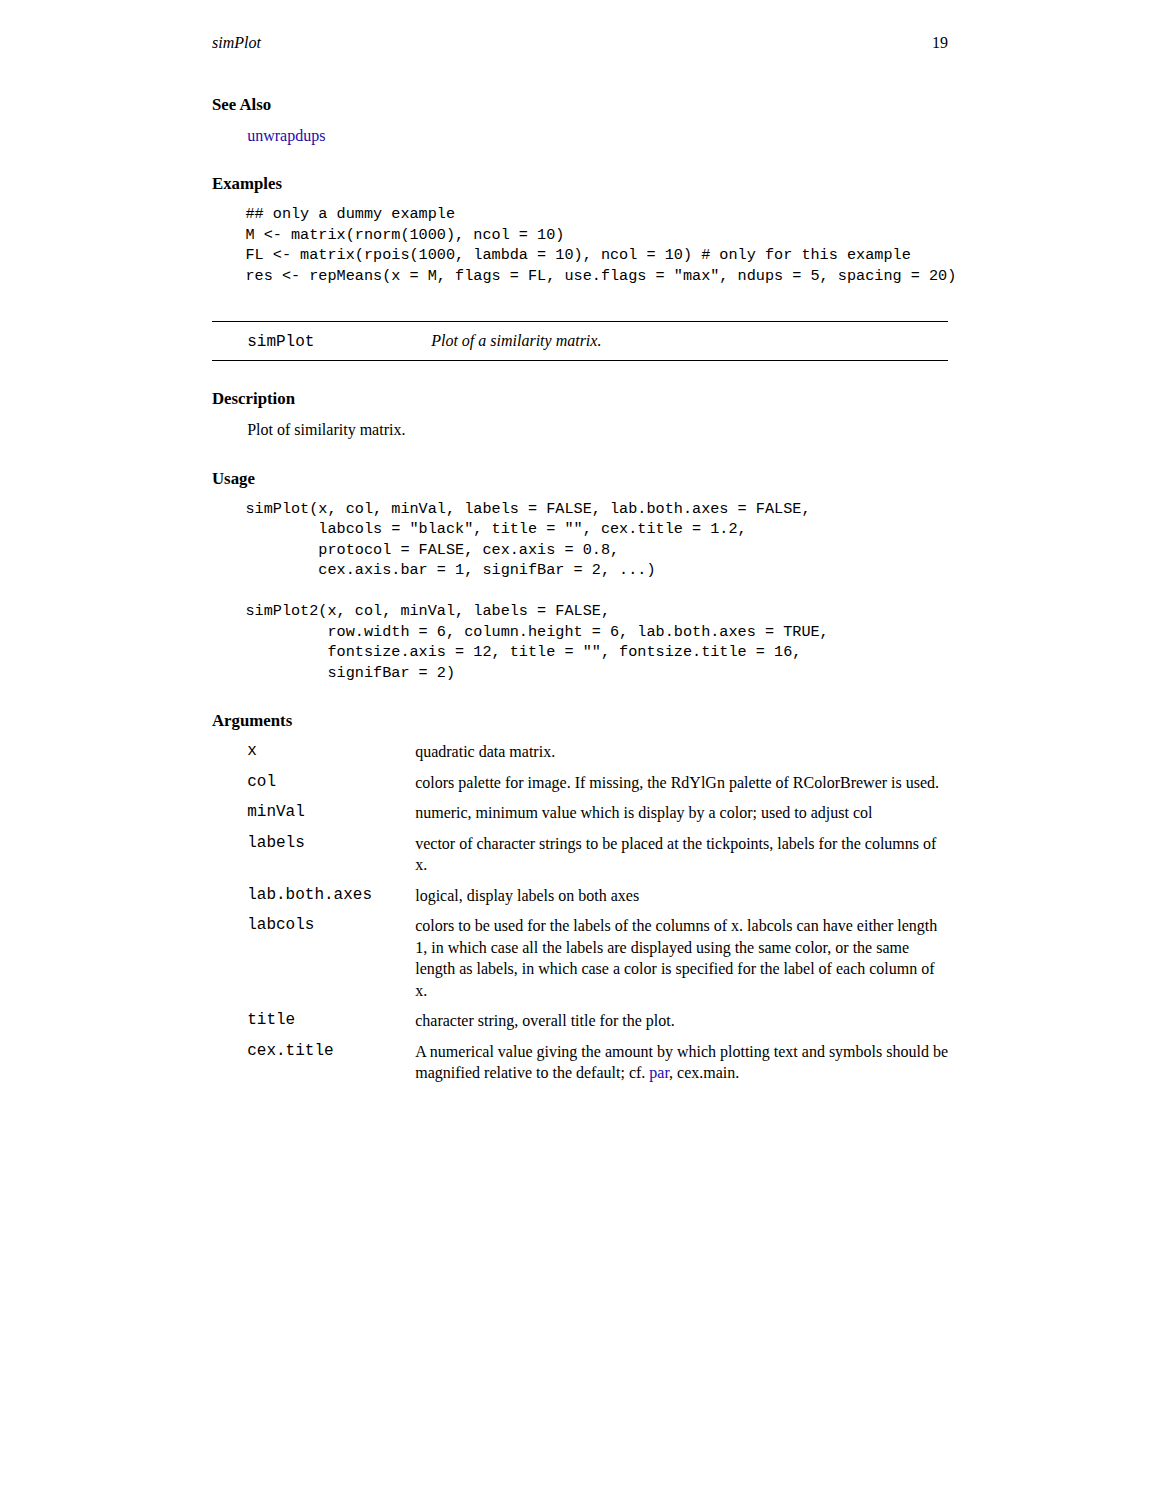simPlot 19
See Also
unwrapdups
Examples
## only a dummy example
M <- matrix(rnorm(1000), ncol = 10)
FL <- matrix(rpois(1000, lambda = 10), ncol = 10) # only for this example
res <- repMeans(x = M, flags = FL, use.flags = "max", ndups = 5, spacing = 20)
simPlot Plot of a similarity matrix.
Description
Plot of similarity matrix.
Usage
simPlot(x, col, minVal, labels = FALSE, lab.both.axes = FALSE,
        labcols = "black", title = "", cex.title = 1.2,
        protocol = FALSE, cex.axis = 0.8,
        cex.axis.bar = 1, signifBar = 2, ...)

simPlot2(x, col, minVal, labels = FALSE,
         row.width = 6, column.height = 6, lab.both.axes = TRUE,
         fontsize.axis = 12, title = "", fontsize.title = 16,
         signifBar = 2)
Arguments
x
quadratic data matrix.
col
colors palette for image. If missing, the RdYlGn palette of RColorBrewer is used.
minVal
numeric, minimum value which is display by a color; used to adjust col
labels
vector of character strings to be placed at the tickpoints, labels for the columns of x.
lab.both.axes
logical, display labels on both axes
labcols
colors to be used for the labels of the columns of x. labcols can have either length 1, in which case all the labels are displayed using the same color, or the same length as labels, in which case a color is specified for the label of each column of x.
title
character string, overall title for the plot.
cex.title
A numerical value giving the amount by which plotting text and symbols should be magnified relative to the default; cf. par, cex.main.